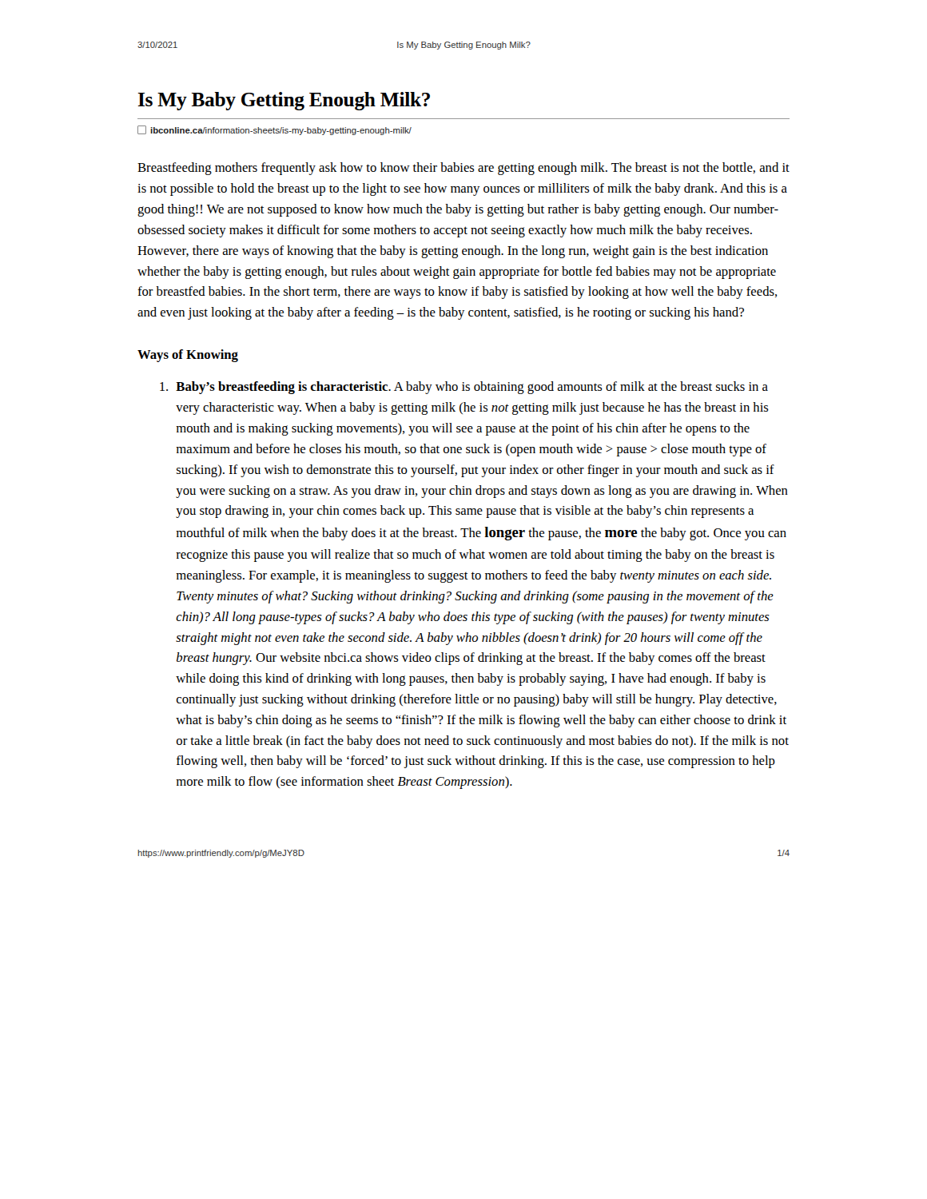3/10/2021
Is My Baby Getting Enough Milk?
Is My Baby Getting Enough Milk?
ibconline.ca/information-sheets/is-my-baby-getting-enough-milk/
Breastfeeding mothers frequently ask how to know their babies are getting enough milk. The breast is not the bottle, and it is not possible to hold the breast up to the light to see how many ounces or milliliters of milk the baby drank. And this is a good thing!! We are not supposed to know how much the baby is getting but rather is baby getting enough. Our number-obsessed society makes it difficult for some mothers to accept not seeing exactly how much milk the baby receives. However, there are ways of knowing that the baby is getting enough. In the long run, weight gain is the best indication whether the baby is getting enough, but rules about weight gain appropriate for bottle fed babies may not be appropriate for breastfed babies. In the short term, there are ways to know if baby is satisfied by looking at how well the baby feeds, and even just looking at the baby after a feeding – is the baby content, satisfied, is he rooting or sucking his hand?
Ways of Knowing
Baby’s breastfeeding is characteristic. A baby who is obtaining good amounts of milk at the breast sucks in a very characteristic way. When a baby is getting milk (he is not getting milk just because he has the breast in his mouth and is making sucking movements), you will see a pause at the point of his chin after he opens to the maximum and before he closes his mouth, so that one suck is (open mouth wide > pause > close mouth type of sucking). If you wish to demonstrate this to yourself, put your index or other finger in your mouth and suck as if you were sucking on a straw. As you draw in, your chin drops and stays down as long as you are drawing in. When you stop drawing in, your chin comes back up. This same pause that is visible at the baby’s chin represents a mouthful of milk when the baby does it at the breast. The longer the pause, the more the baby got. Once you can recognize this pause you will realize that so much of what women are told about timing the baby on the breast is meaningless. For example, it is meaningless to suggest to mothers to feed the baby twenty minutes on each side. Twenty minutes of what? Sucking without drinking? Sucking and drinking (some pausing in the movement of the chin)? All long pause-types of sucks? A baby who does this type of sucking (with the pauses) for twenty minutes straight might not even take the second side. A baby who nibbles (doesn’t drink) for 20 hours will come off the breast hungry. Our website nbci.ca shows video clips of drinking at the breast. If the baby comes off the breast while doing this kind of drinking with long pauses, then baby is probably saying, I have had enough. If baby is continually just sucking without drinking (therefore little or no pausing) baby will still be hungry. Play detective, what is baby’s chin doing as he seems to “finish”? If the milk is flowing well the baby can either choose to drink it or take a little break (in fact the baby does not need to suck continuously and most babies do not). If the milk is not flowing well, then baby will be ‘forced’ to just suck without drinking. If this is the case, use compression to help more milk to flow (see information sheet Breast Compression).
https://www.printfriendly.com/p/g/MeJY8D
1/4